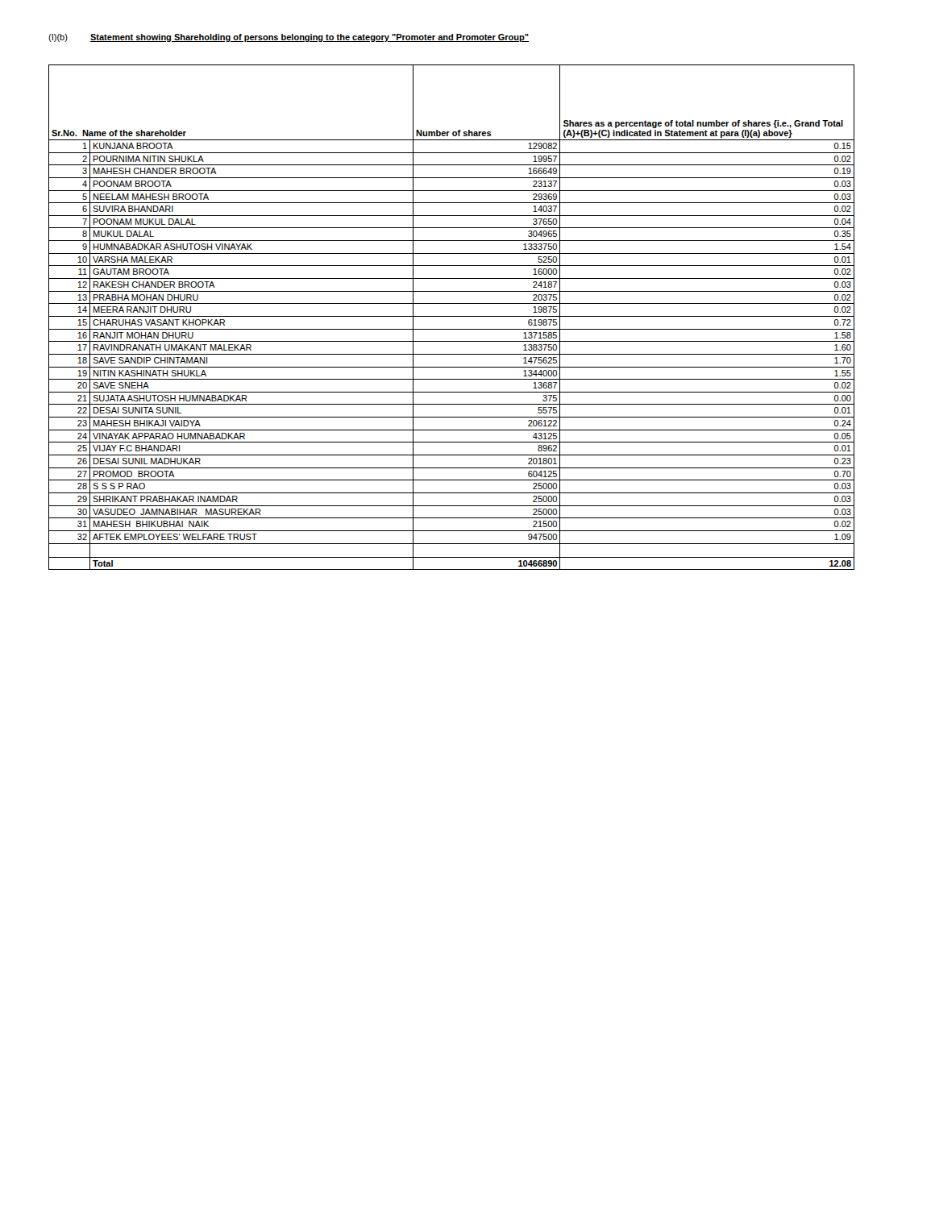(I)(b) Statement showing Shareholding of persons belonging to the category "Promoter and Promoter Group"
| Sr.No. Name of the shareholder | Number of shares | Shares as a percentage of total number of shares {i.e., Grand Total (A)+(B)+(C) indicated in Statement at para (I)(a) above} |
| --- | --- | --- |
| 1 | KUNJANA BROOTA | 129082 | 0.15 |
| 2 | POURNIMA NITIN SHUKLA | 19957 | 0.02 |
| 3 | MAHESH CHANDER BROOTA | 166649 | 0.19 |
| 4 | POONAM BROOTA | 23137 | 0.03 |
| 5 | NEELAM MAHESH BROOTA | 29369 | 0.03 |
| 6 | SUVIRA BHANDARI | 14037 | 0.02 |
| 7 | POONAM MUKUL DALAL | 37650 | 0.04 |
| 8 | MUKUL DALAL | 304965 | 0.35 |
| 9 | HUMNABADKAR ASHUTOSH VINAYAK | 1333750 | 1.54 |
| 10 | VARSHA MALEKAR | 5250 | 0.01 |
| 11 | GAUTAM BROOTA | 16000 | 0.02 |
| 12 | RAKESH CHANDER BROOTA | 24187 | 0.03 |
| 13 | PRABHA MOHAN DHURU | 20375 | 0.02 |
| 14 | MEERA RANJIT DHURU | 19875 | 0.02 |
| 15 | CHARUHAS VASANT KHOPKAR | 619875 | 0.72 |
| 16 | RANJIT MOHAN DHURU | 1371585 | 1.58 |
| 17 | RAVINDRANATH UMAKANT MALEKAR | 1383750 | 1.60 |
| 18 | SAVE SANDIP CHINTAMANI | 1475625 | 1.70 |
| 19 | NITIN KASHINATH SHUKLA | 1344000 | 1.55 |
| 20 | SAVE SNEHA | 13687 | 0.02 |
| 21 | SUJATA ASHUTOSH HUMNABADKAR | 375 | 0.00 |
| 22 | DESAI SUNITA SUNIL | 5575 | 0.01 |
| 23 | MAHESH BHIKAJI VAIDYA | 206122 | 0.24 |
| 24 | VINAYAK APPARAO HUMNABADKAR | 43125 | 0.05 |
| 25 | VIJAY F.C BHANDARI | 8962 | 0.01 |
| 26 | DESAI SUNIL MADHUKAR | 201801 | 0.23 |
| 27 | PROMOD BROOTA | 604125 | 0.70 |
| 28 | S S S P RAO | 25000 | 0.03 |
| 29 | SHRIKANT PRABHAKAR INAMDAR | 25000 | 0.03 |
| 30 | VASUDEO JAMNABIHAR MASUREKAR | 25000 | 0.03 |
| 31 | MAHESH BHIKUBHAI NAIK | 21500 | 0.02 |
| 32 | AFTEK EMPLOYEES' WELFARE TRUST | 947500 | 1.09 |
| | Total | 10466890 | 12.08 |